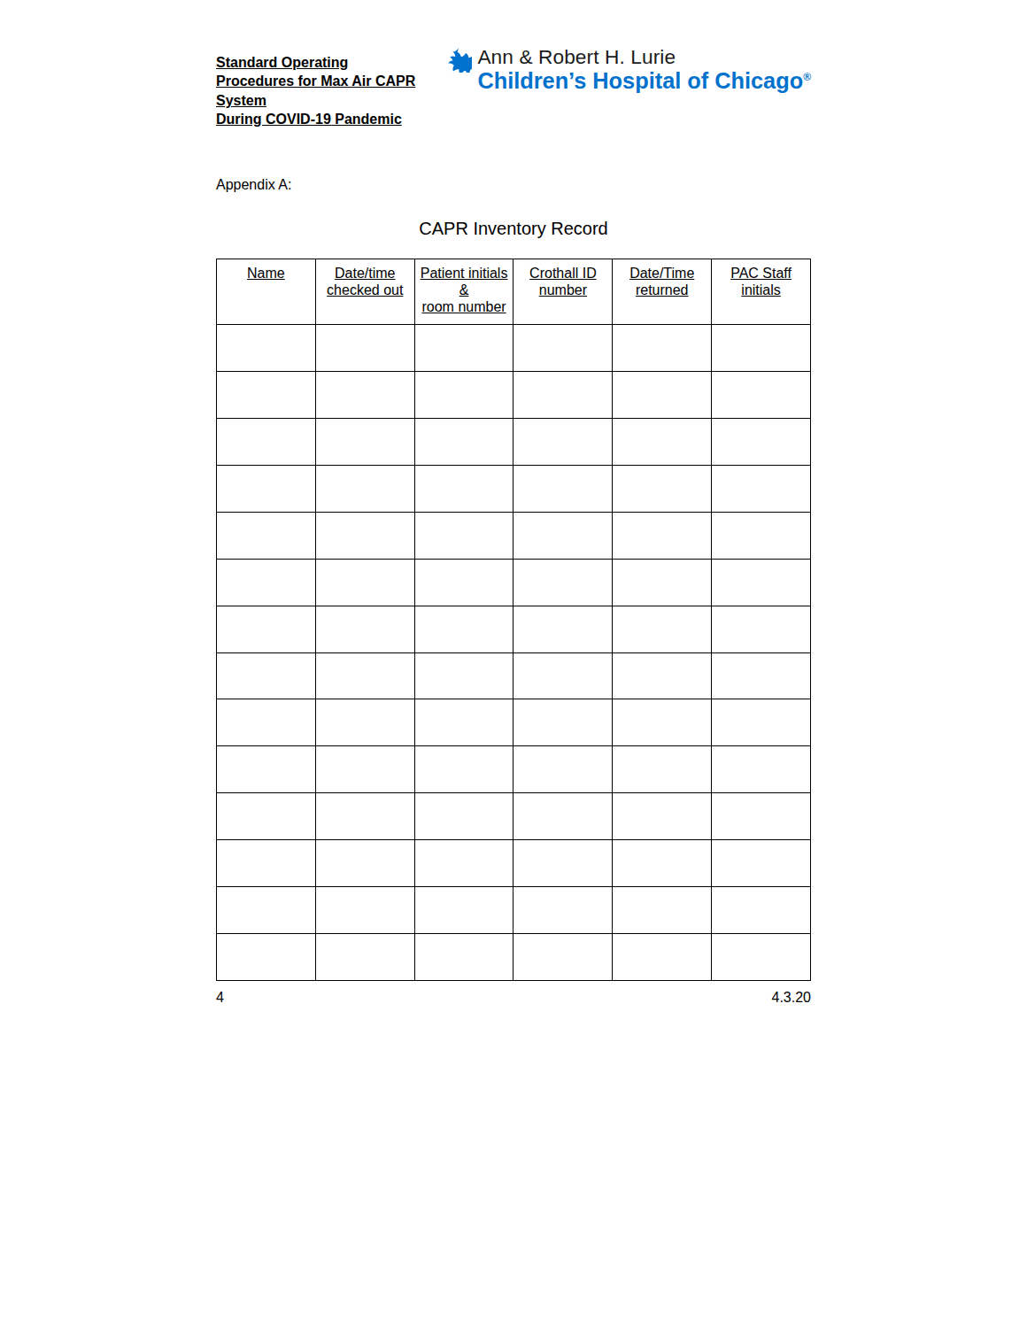Standard Operating Procedures for Max Air CAPR System
During COVID-19 Pandemic
Ann & Robert H. Lurie
Children’s Hospital of Chicago®
Appendix A:
CAPR Inventory Record
| Name | Date/time checked out | Patient initials & room number | Crothall ID number | Date/Time returned | PAC Staff initials |
| --- | --- | --- | --- | --- | --- |
4
4.3.20